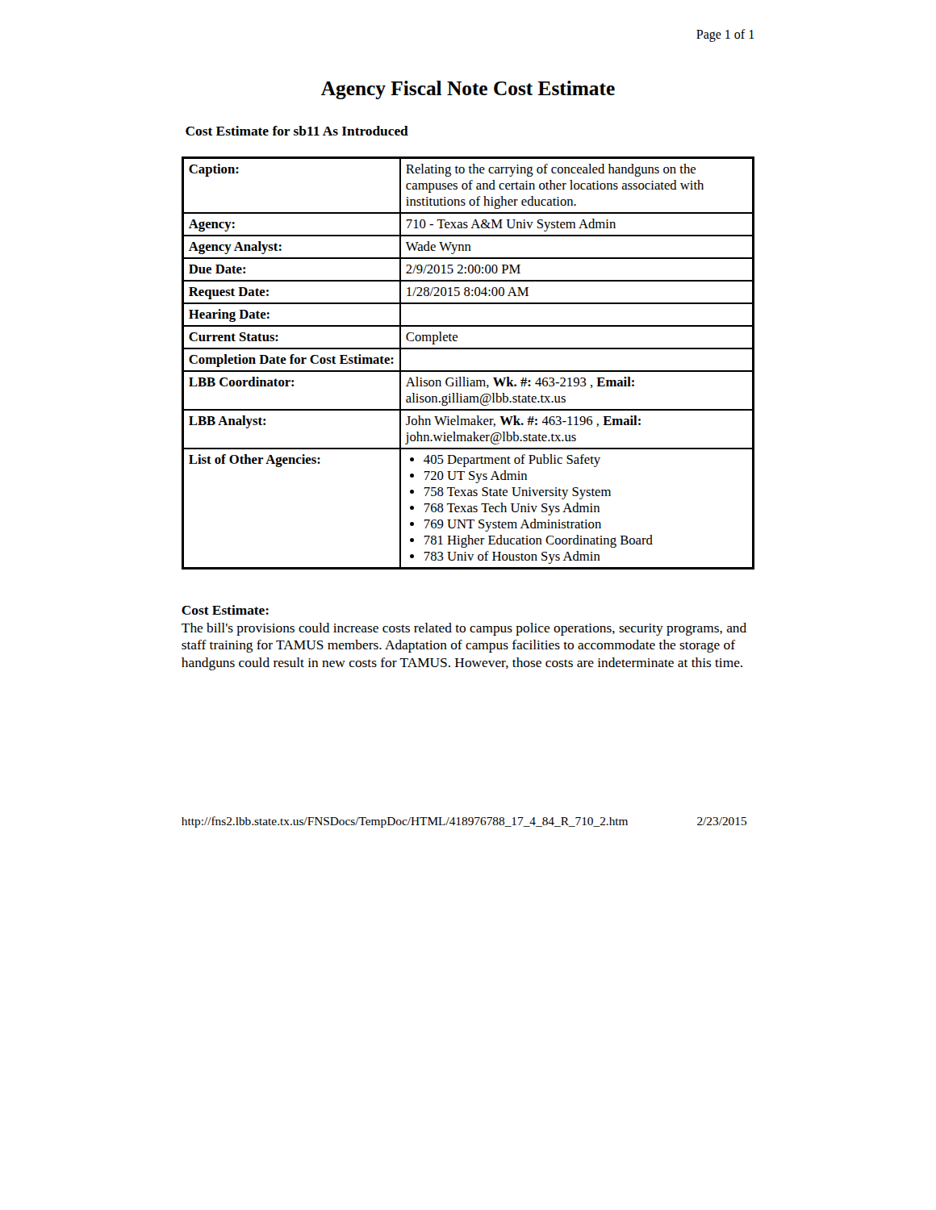Page 1 of 1
Agency Fiscal Note Cost Estimate
Cost Estimate for sb11 As Introduced
| Caption: | Relating to the carrying of concealed handguns on the campuses of and certain other locations associated with institutions of higher education. |
| Agency: | 710 - Texas A&M Univ System Admin |
| Agency Analyst: | Wade Wynn |
| Due Date: | 2/9/2015 2:00:00 PM |
| Request Date: | 1/28/2015 8:04:00 AM |
| Hearing Date: | |
| Current Status: | Complete |
| Completion Date for Cost Estimate: | |
| LBB Coordinator: | Alison Gilliam, Wk. #: 463-2193 , Email: alison.gilliam@lbb.state.tx.us |
| LBB Analyst: | John Wielmaker, Wk. #: 463-1196 , Email: john.wielmaker@lbb.state.tx.us |
| List of Other Agencies: | 405 Department of Public Safety 720 UT Sys Admin 758 Texas State University System 768 Texas Tech Univ Sys Admin 769 UNT System Administration 781 Higher Education Coordinating Board 783 Univ of Houston Sys Admin |
Cost Estimate:
The bill's provisions could increase costs related to campus police operations, security programs, and staff training for TAMUS members. Adaptation of campus facilities to accommodate the storage of handguns could result in new costs for TAMUS. However, those costs are indeterminate at this time.
http://fns2.lbb.state.tx.us/FNSDocs/TempDoc/HTML/418976788_17_4_84_R_710_2.htm 2/23/2015